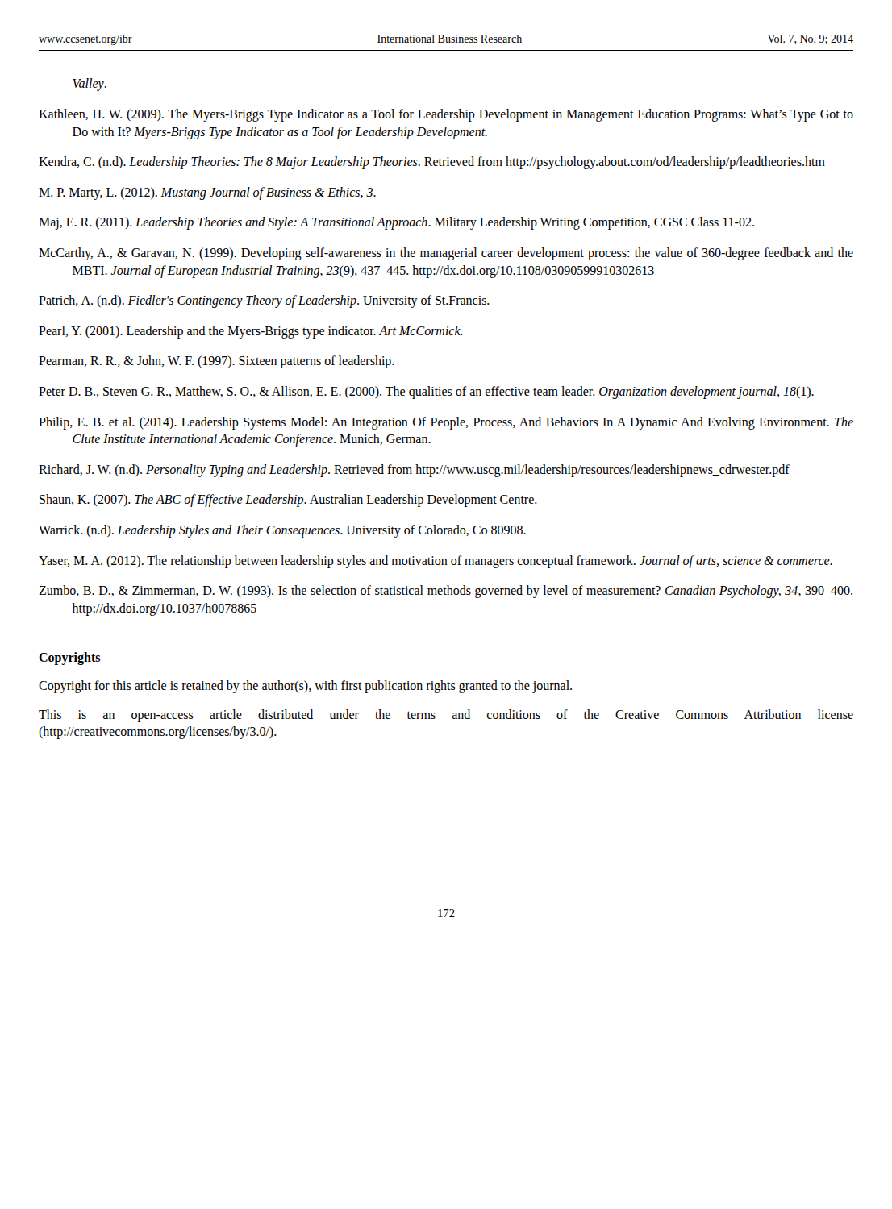www.ccsenet.org/ibr
International Business Research
Vol. 7, No. 9; 2014
Valley.
Kathleen, H. W. (2009). The Myers-Briggs Type Indicator as a Tool for Leadership Development in Management Education Programs: What’s Type Got to Do with It? Myers-Briggs Type Indicator as a Tool for Leadership Development.
Kendra, C. (n.d). Leadership Theories: The 8 Major Leadership Theories. Retrieved from http://psychology.about.com/od/leadership/p/leadtheories.htm
M. P. Marty, L. (2012). Mustang Journal of Business & Ethics, 3.
Maj, E. R. (2011). Leadership Theories and Style: A Transitional Approach. Military Leadership Writing Competition, CGSC Class 11-02.
McCarthy, A., & Garavan, N. (1999). Developing self-awareness in the managerial career development process: the value of 360-degree feedback and the MBTI. Journal of European Industrial Training, 23(9), 437–445. http://dx.doi.org/10.1108/03090599910302613
Patrich, A. (n.d). Fiedler's Contingency Theory of Leadership. University of St.Francis.
Pearl, Y. (2001). Leadership and the Myers-Briggs type indicator. Art McCormick.
Pearman, R. R., & John, W. F. (1997). Sixteen patterns of leadership.
Peter D. B., Steven G. R., Matthew, S. O., & Allison, E. E. (2000). The qualities of an effective team leader. Organization development journal, 18(1).
Philip, E. B. et al. (2014). Leadership Systems Model: An Integration Of People, Process, And Behaviors In A Dynamic And Evolving Environment. The Clute Institute International Academic Conference. Munich, German.
Richard, J. W. (n.d). Personality Typing and Leadership. Retrieved from http://www.uscg.mil/leadership/resources/leadershipnews_cdrwester.pdf
Shaun, K. (2007). The ABC of Effective Leadership. Australian Leadership Development Centre.
Warrick. (n.d). Leadership Styles and Their Consequences. University of Colorado, Co 80908.
Yaser, M. A. (2012). The relationship between leadership styles and motivation of managers conceptual framework. Journal of arts, science & commerce.
Zumbo, B. D., & Zimmerman, D. W. (1993). Is the selection of statistical methods governed by level of measurement? Canadian Psychology, 34, 390–400. http://dx.doi.org/10.1037/h0078865
Copyrights
Copyright for this article is retained by the author(s), with first publication rights granted to the journal.
This is an open-access article distributed under the terms and conditions of the Creative Commons Attribution license (http://creativecommons.org/licenses/by/3.0/).
172